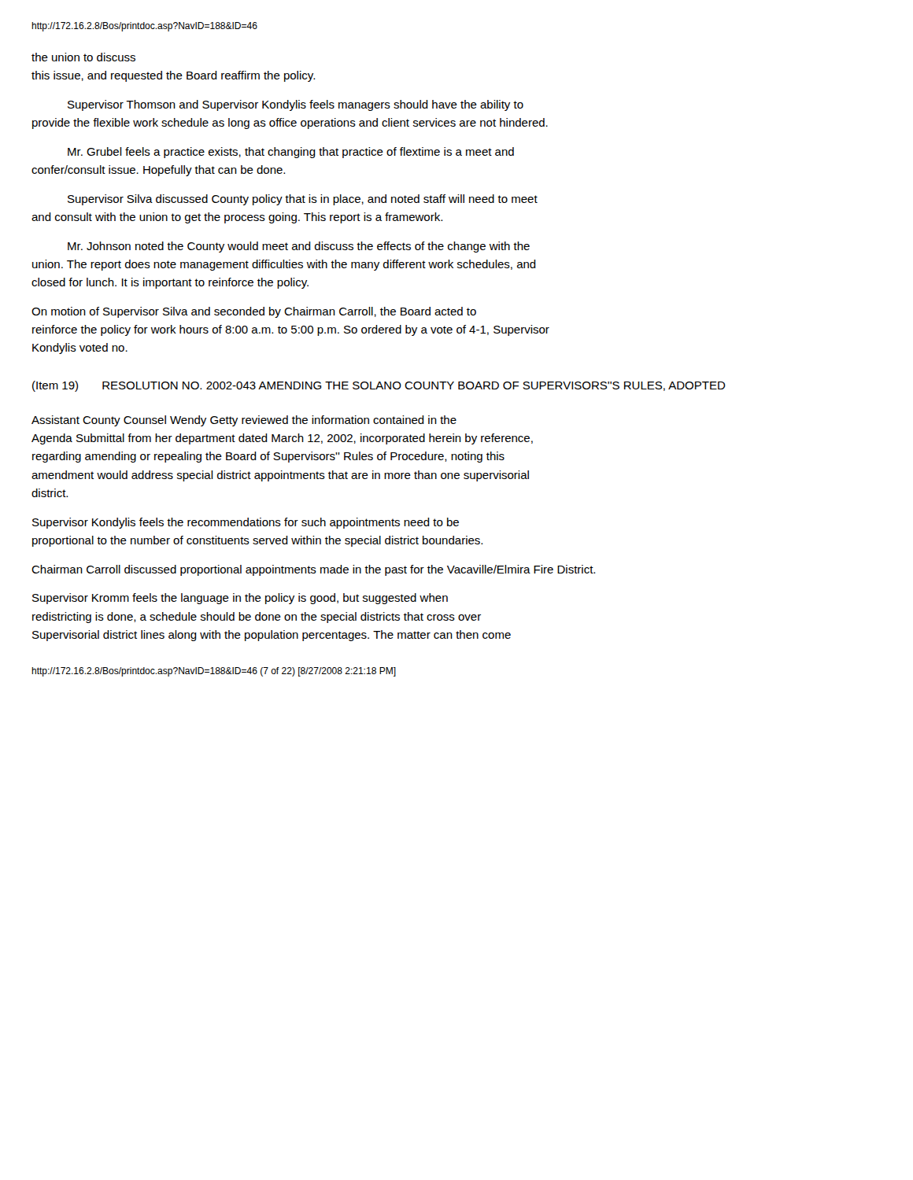http://172.16.2.8/Bos/printdoc.asp?NavID=188&ID=46
the union to discuss
this issue, and requested the Board reaffirm the policy.
Supervisor Thomson and Supervisor Kondylis feels managers should have the ability to
provide the flexible work schedule as long as office operations and client services are not hindered.
Mr. Grubel feels a practice exists, that changing that practice of flextime is a meet and
confer/consult issue. Hopefully that can be done.
Supervisor Silva discussed County policy that is in place, and noted staff will need to meet
and consult with the union to get the process going. This report is a framework.
Mr. Johnson noted the County would meet and discuss the effects of the change with the
union. The report does note management difficulties with the many different work schedules, and
closed for lunch. It is important to reinforce the policy.
On motion of Supervisor Silva and seconded by Chairman Carroll, the Board acted to
reinforce the policy for work hours of 8:00 a.m. to 5:00 p.m. So ordered by a vote of 4-1, Supervisor
Kondylis voted no.
(Item 19) RESOLUTION NO. 2002-043 AMENDING THE SOLANO COUNTY BOARD OF SUPERVISORS''S RULES, ADOPTED
Assistant County Counsel Wendy Getty reviewed the information contained in the
Agenda Submittal from her department dated March 12, 2002, incorporated herein by reference,
regarding amending or repealing the Board of Supervisors'' Rules of Procedure, noting this
amendment would address special district appointments that are in more than one supervisorial
district.
Supervisor Kondylis feels the recommendations for such appointments need to be
proportional to the number of constituents served within the special district boundaries.
Chairman Carroll discussed proportional appointments made in the past for the Vacaville/Elmira Fire District.
Supervisor Kromm feels the language in the policy is good, but suggested when
redistricting is done, a schedule should be done on the special districts that cross over
Supervisorial district lines along with the population percentages. The matter can then come
http://172.16.2.8/Bos/printdoc.asp?NavID=188&ID=46 (7 of 22) [8/27/2008 2:21:18 PM]